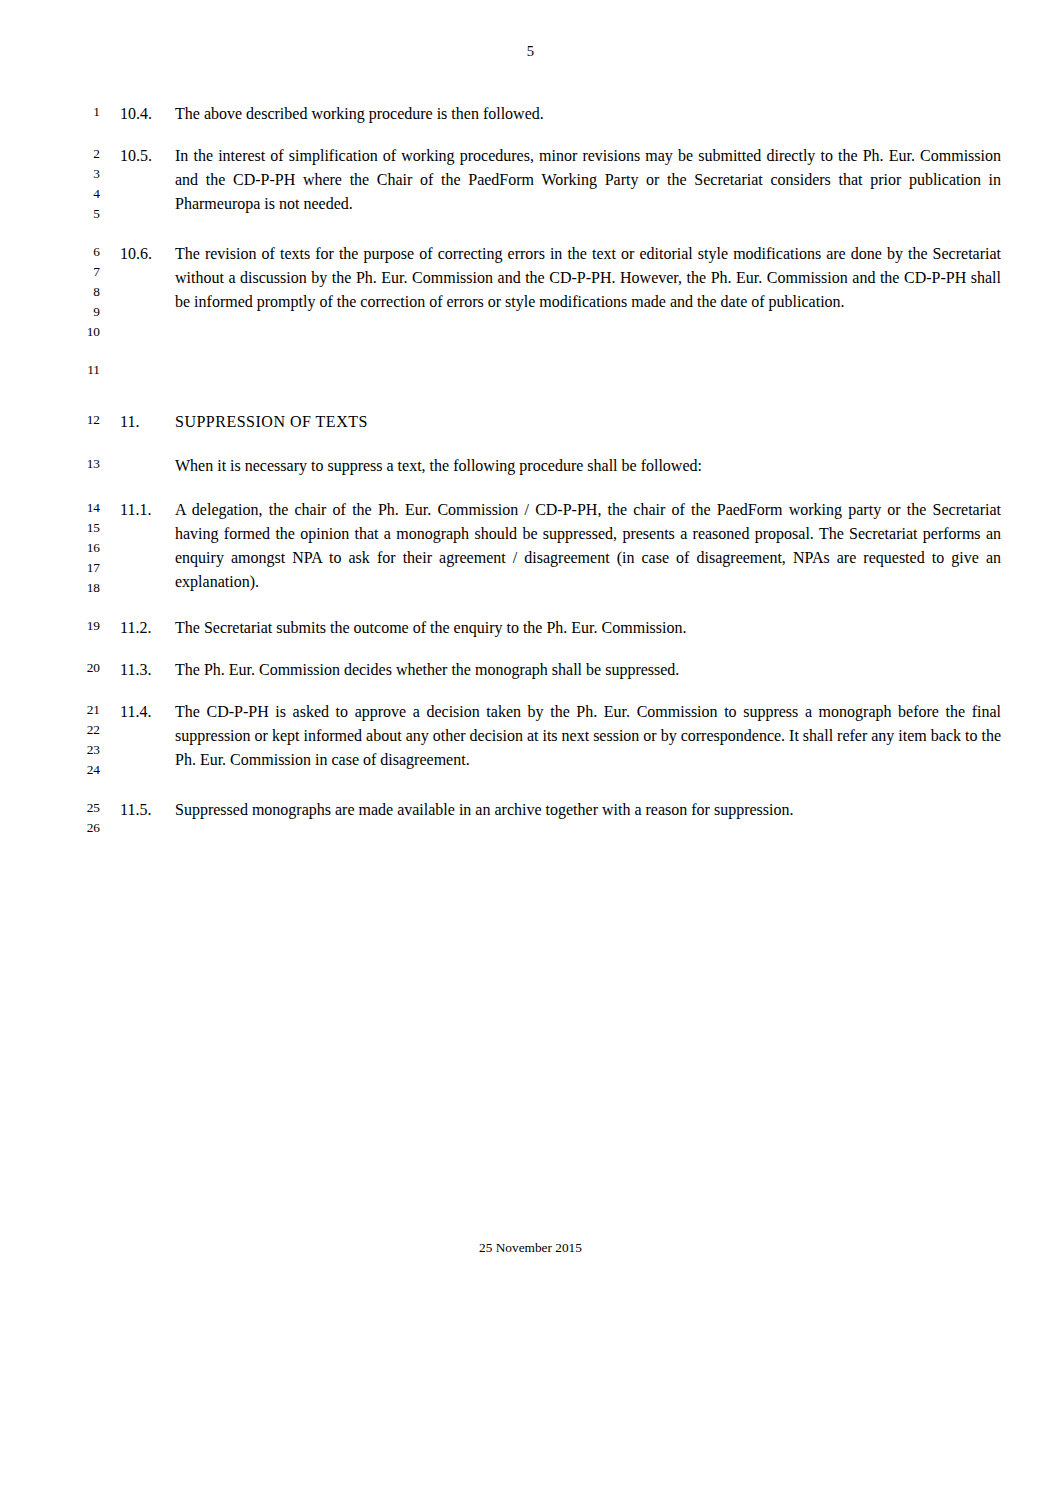5
1
10.4.
The above described working procedure is then followed.
2
3
4
5
10.5.
In the interest of simplification of working procedures, minor revisions may be submitted directly to the Ph. Eur. Commission and the CD-P-PH where the Chair of the PaedForm Working Party or the Secretariat considers that prior publication in Pharmeuropa is not needed.
6
7
8
9
10
10.6.
The revision of texts for the purpose of correcting errors in the text or editorial style modifications are done by the Secretariat without a discussion by the Ph. Eur. Commission and the CD-P-PH. However, the Ph. Eur. Commission and the CD-P-PH shall be informed promptly of the correction of errors or style modifications made and the date of publication.
11
12
11.
SUPPRESSION OF TEXTS
13
When it is necessary to suppress a text, the following procedure shall be followed:
14
15
16
17
18
11.1.
A delegation, the chair of the Ph. Eur. Commission / CD-P-PH, the chair of the PaedForm working party or the Secretariat having formed the opinion that a monograph should be suppressed, presents a reasoned proposal. The Secretariat performs an enquiry amongst NPA to ask for their agreement / disagreement (in case of disagreement, NPAs are requested to give an explanation).
19
11.2.
The Secretariat submits the outcome of the enquiry to the Ph. Eur. Commission.
20
11.3.
The Ph. Eur. Commission decides whether the monograph shall be suppressed.
21
22
23
24
11.4.
The CD-P-PH is asked to approve a decision taken by the Ph. Eur. Commission to suppress a monograph before the final suppression or kept informed about any other decision at its next session or by correspondence. It shall refer any item back to the Ph. Eur. Commission in case of disagreement.
25
26
11.5.
Suppressed monographs are made available in an archive together with a reason for suppression.
25 November 2015